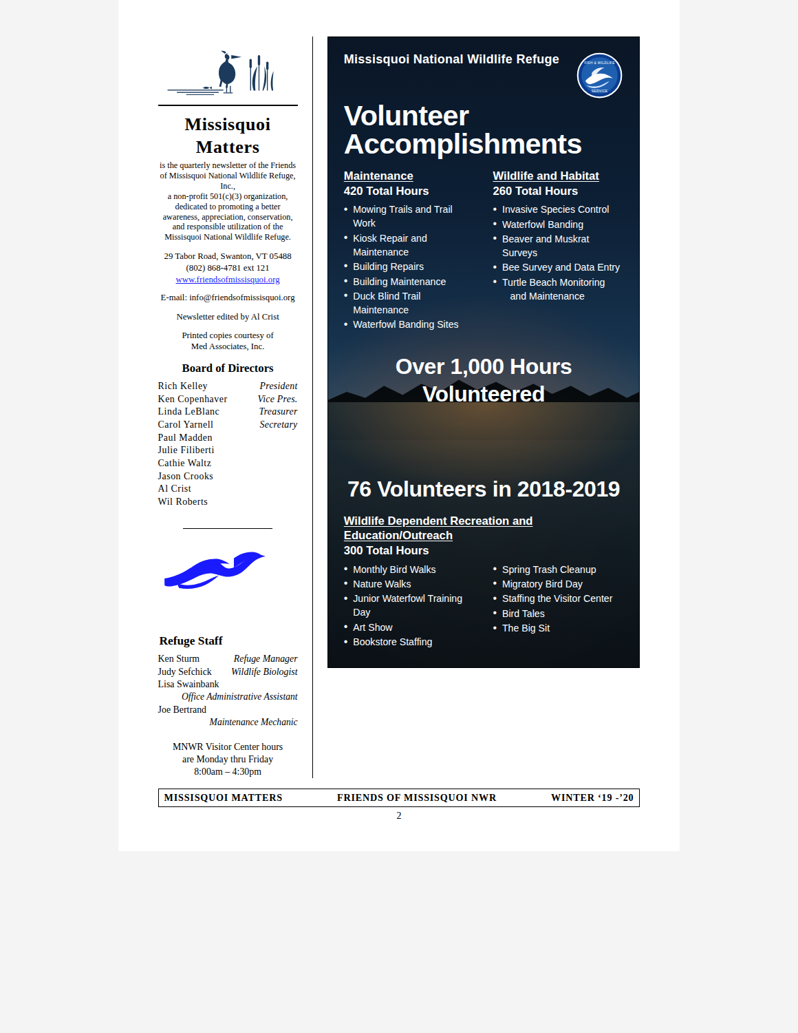Missisquoi Matters
is the quarterly newsletter of the Friends of Missisquoi National Wildlife Refuge, Inc.,
a non-profit 501(c)(3) organization,
dedicated to promoting a better awareness, appreciation, conservation, and responsible utilization of the
Missisquoi National Wildlife Refuge.
29 Tabor Road, Swanton, VT 05488
(802) 868-4781 ext 121
www.friendsofmissisquoi.org
E-mail: info@friendsofmissisquoi.org
Newsletter edited by Al Crist
Printed copies courtesy of
Med Associates, Inc.
Board of Directors
| Rich Kelley | President |
| Ken Copenhaver | Vice Pres. |
| Linda LeBlanc | Treasurer |
| Carol Yarnell | Secretary |
| Paul Madden | |
| Julie Filiberti | |
| Cathie Waltz | |
| Jason Crooks | |
| Al Crist | |
| Wil Roberts | |
Refuge Staff
| Ken Sturm | Refuge Manager |
| Judy Sefchick | Wildlife Biologist |
| Lisa Swainbank |
| Office Administrative Assistant |
| Joe Bertrand |
| Maintenance Mechanic |
MNWR Visitor Center hours
are Monday thru Friday
8:00am – 4:30pm
Missisquoi National Wildlife Refuge
FISH & WILDLIFE SERVICE
Volunteer Accomplishments
Maintenance
420 Total Hours
Mowing Trails and Trail Work
Kiosk Repair and Maintenance
Building Repairs
Building Maintenance
Duck Blind Trail Maintenance
Waterfowl Banding Sites
Wildlife and Habitat
260 Total Hours
Invasive Species Control
Waterfowl Banding
Beaver and Muskrat Surveys
Bee Survey and Data Entry
Turtle Beach Monitoringand Maintenance
Over 1,000 Hours Volunteered
76 Volunteers in 2018-2019
Wildlife Dependent Recreation and Education/Outreach
300 Total Hours
Monthly Bird Walks
Nature Walks
Junior Waterfowl Training Day
Art Show
Bookstore Staffing
Spring Trash Cleanup
Migratory Bird Day
Staffing the Visitor Center
Bird Tales
The Big Sit
MISSISQUOI MATTERS FRIENDS OF MISSISQUOI NWR WINTER ‘19 -’20
2